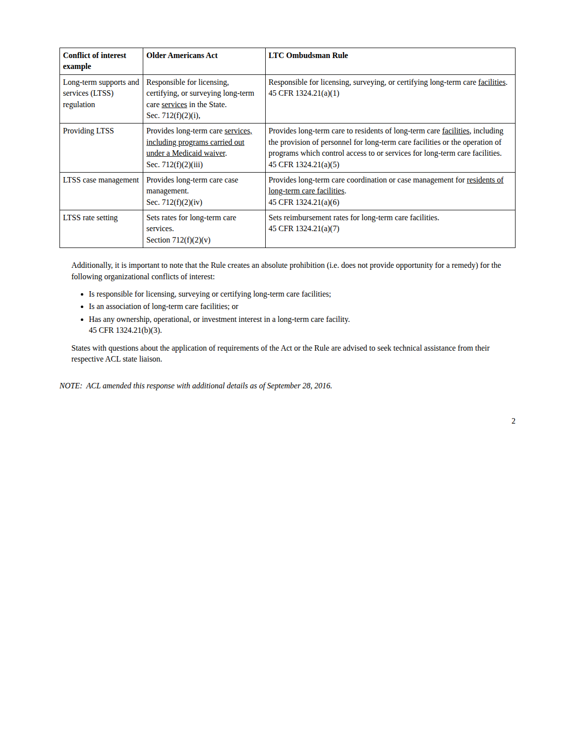| Conflict of interest example | Older Americans Act | LTC Ombudsman Rule |
| --- | --- | --- |
| Long-term supports and services (LTSS) regulation | Responsible for licensing, certifying, or surveying long-term care services in the State. Sec. 712(f)(2)(i), | Responsible for licensing, surveying, or certifying long-term care facilities . 45 CFR 1324.21(a)(1) |
| Providing LTSS | Provides long-term care services, including programs carried out under a Medicaid waiver . Sec. 712(f)(2)(iii) | Provides long-term care to residents of long-term care facilities , including the provision of personnel for long-term care facilities or the operation of programs which control access to or services for long-term care facilities. 45 CFR 1324.21(a)(5) |
| LTSS case management | Provides long-term care case management. Sec. 712(f)(2)(iv) | Provides long-term care coordination or case management for residents of long-term care facilities . 45 CFR 1324.21(a)(6) |
| LTSS rate setting | Sets rates for long-term care services. Section 712(f)(2)(v) | Sets reimbursement rates for long-term care facilities. 45 CFR 1324.21(a)(7) |
Additionally, it is important to note that the Rule creates an absolute prohibition (i.e. does not provide opportunity for a remedy) for the following organizational conflicts of interest:
Is responsible for licensing, surveying or certifying long-term care facilities;
Is an association of long-term care facilities; or
Has any ownership, operational, or investment interest in a long-term care facility.
45 CFR 1324.21(b)(3).
States with questions about the application of requirements of the Act or the Rule are advised to seek technical assistance from their respective ACL state liaison.
NOTE: ACL amended this response with additional details as of September 28, 2016.
2